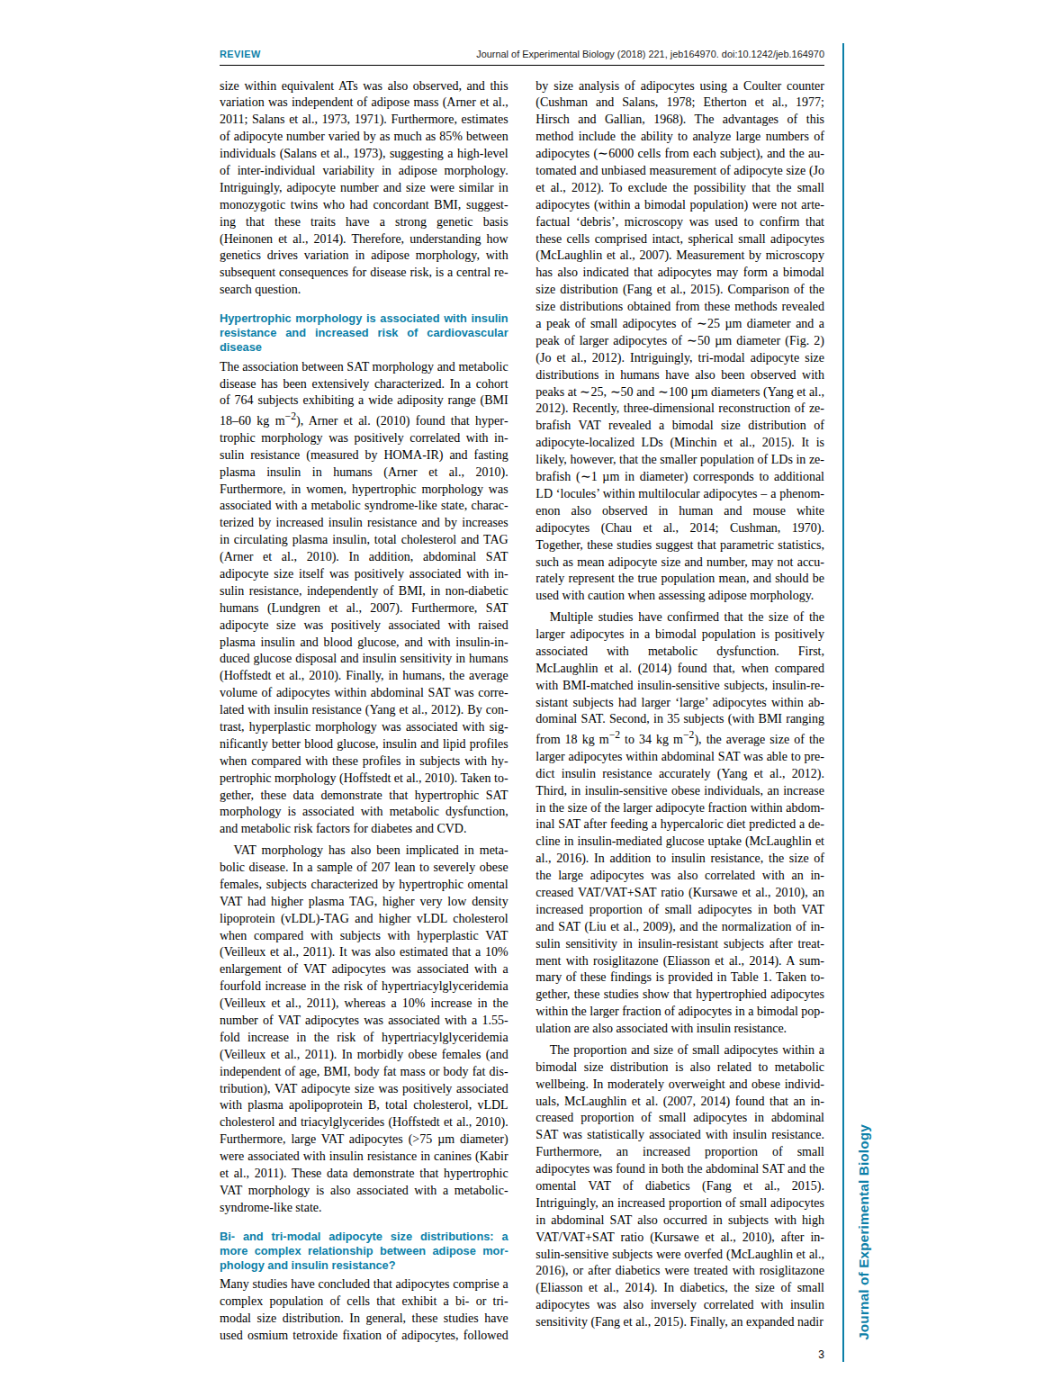Review Journal of Experimental Biology (2018) 221, jeb164970. doi:10.1242/jeb.164970
size within equivalent ATs was also observed, and this variation was independent of adipose mass (Arner et al., 2011; Salans et al., 1973, 1971). Furthermore, estimates of adipocyte number varied by as much as 85% between individuals (Salans et al., 1973), suggesting a high-level of inter-individual variability in adipose morphology. Intriguingly, adipocyte number and size were similar in monozygotic twins who had concordant BMI, suggesting that these traits have a strong genetic basis (Heinonen et al., 2014). Therefore, understanding how genetics drives variation in adipose morphology, with subsequent consequences for disease risk, is a central research question.
Hypertrophic morphology is associated with insulin resistance and increased risk of cardiovascular disease
The association between SAT morphology and metabolic disease has been extensively characterized. In a cohort of 764 subjects exhibiting a wide adiposity range (BMI 18–60 kg m−2), Arner et al. (2010) found that hypertrophic morphology was positively correlated with insulin resistance (measured by HOMA-IR) and fasting plasma insulin in humans (Arner et al., 2010). Furthermore, in women, hypertrophic morphology was associated with a metabolic syndrome-like state, characterized by increased insulin resistance and by increases in circulating plasma insulin, total cholesterol and TAG (Arner et al., 2010). In addition, abdominal SAT adipocyte size itself was positively associated with insulin resistance, independently of BMI, in non-diabetic humans (Lundgren et al., 2007). Furthermore, SAT adipocyte size was positively associated with raised plasma insulin and blood glucose, and with insulin-induced glucose disposal and insulin sensitivity in humans (Hoffstedt et al., 2010). Finally, in humans, the average volume of adipocytes within abdominal SAT was correlated with insulin resistance (Yang et al., 2012). By contrast, hyperplastic morphology was associated with significantly better blood glucose, insulin and lipid profiles when compared with these profiles in subjects with hypertrophic morphology (Hoffstedt et al., 2010). Taken together, these data demonstrate that hypertrophic SAT morphology is associated with metabolic dysfunction, and metabolic risk factors for diabetes and CVD.
VAT morphology has also been implicated in metabolic disease. In a sample of 207 lean to severely obese females, subjects characterized by hypertrophic omental VAT had higher plasma TAG, higher very low density lipoprotein (vLDL)-TAG and higher vLDL cholesterol when compared with subjects with hyperplastic VAT (Veilleux et al., 2011). It was also estimated that a 10% enlargement of VAT adipocytes was associated with a fourfold increase in the risk of hypertriacylglyceridemia (Veilleux et al., 2011), whereas a 10% increase in the number of VAT adipocytes was associated with a 1.55-fold increase in the risk of hypertriacylglyceridemia (Veilleux et al., 2011). In morbidly obese females (and independent of age, BMI, body fat mass or body fat distribution), VAT adipocyte size was positively associated with plasma apolipoprotein B, total cholesterol, vLDL cholesterol and triacylglycerides (Hoffstedt et al., 2010). Furthermore, large VAT adipocytes (>75 µm diameter) were associated with insulin resistance in canines (Kabir et al., 2011). These data demonstrate that hypertrophic VAT morphology is also associated with a metabolic-syndrome-like state.
Bi- and tri-modal adipocyte size distributions: a more complex relationship between adipose morphology and insulin resistance?
Many studies have concluded that adipocytes comprise a complex population of cells that exhibit a bi- or tri-modal size distribution. In general, these studies have used osmium tetroxide fixation of adipocytes, followed by size analysis of adipocytes using a Coulter counter (Cushman and Salans, 1978; Etherton et al., 1977; Hirsch and Gallian, 1968). The advantages of this method include the ability to analyze large numbers of adipocytes (∼6000 cells from each subject), and the automated and unbiased measurement of adipocyte size (Jo et al., 2012). To exclude the possibility that the small adipocytes (within a bimodal population) were not artefactual ‘debris’, microscopy was used to confirm that these cells comprised intact, spherical small adipocytes (McLaughlin et al., 2007). Measurement by microscopy has also indicated that adipocytes may form a bimodal size distribution (Fang et al., 2015). Comparison of the size distributions obtained from these methods revealed a peak of small adipocytes of ∼25 µm diameter and a peak of larger adipocytes of ∼50 µm diameter (Fig. 2) (Jo et al., 2012). Intriguingly, tri-modal adipocyte size distributions in humans have also been observed with peaks at ∼25, ∼50 and ∼100 µm diameters (Yang et al., 2012). Recently, three-dimensional reconstruction of zebrafish VAT revealed a bimodal size distribution of adipocyte-localized LDs (Minchin et al., 2015). It is likely, however, that the smaller population of LDs in zebrafish (∼1 µm in diameter) corresponds to additional LD ‘locules’ within multilocular adipocytes – a phenomenon also observed in human and mouse white adipocytes (Chau et al., 2014; Cushman, 1970). Together, these studies suggest that parametric statistics, such as mean adipocyte size and number, may not accurately represent the true population mean, and should be used with caution when assessing adipose morphology.
Multiple studies have confirmed that the size of the larger adipocytes in a bimodal population is positively associated with metabolic dysfunction. First, McLaughlin et al. (2014) found that, when compared with BMI-matched insulin-sensitive subjects, insulin-resistant subjects had larger ‘large’ adipocytes within abdominal SAT. Second, in 35 subjects (with BMI ranging from 18 kg m−2 to 34 kg m−2), the average size of the larger adipocytes within abdominal SAT was able to predict insulin resistance accurately (Yang et al., 2012). Third, in insulin-sensitive obese individuals, an increase in the size of the larger adipocyte fraction within abdominal SAT after feeding a hypercaloric diet predicted a decline in insulin-mediated glucose uptake (McLaughlin et al., 2016). In addition to insulin resistance, the size of the large adipocytes was also correlated with an increased VAT/VAT+SAT ratio (Kursawe et al., 2010), an increased proportion of small adipocytes in both VAT and SAT (Liu et al., 2009), and the normalization of insulin sensitivity in insulin-resistant subjects after treatment with rosiglitazone (Eliasson et al., 2014). A summary of these findings is provided in Table 1. Taken together, these studies show that hypertrophied adipocytes within the larger fraction of adipocytes in a bimodal population are also associated with insulin resistance.
The proportion and size of small adipocytes within a bimodal size distribution is also related to metabolic wellbeing. In moderately overweight and obese individuals, McLaughlin et al. (2007, 2014) found that an increased proportion of small adipocytes in abdominal SAT was statistically associated with insulin resistance. Furthermore, an increased proportion of small adipocytes was found in both the abdominal SAT and the omental VAT of diabetics (Fang et al., 2015). Intriguingly, an increased proportion of small adipocytes in abdominal SAT also occurred in subjects with high VAT/VAT+SAT ratio (Kursawe et al., 2010), after insulin-sensitive subjects were overfed (McLaughlin et al., 2016), or after diabetics were treated with rosiglitazone (Eliasson et al., 2014). In diabetics, the size of small adipocytes was also inversely correlated with insulin sensitivity (Fang et al., 2015). Finally, an expanded nadir
Journal of Experimental Biology
3